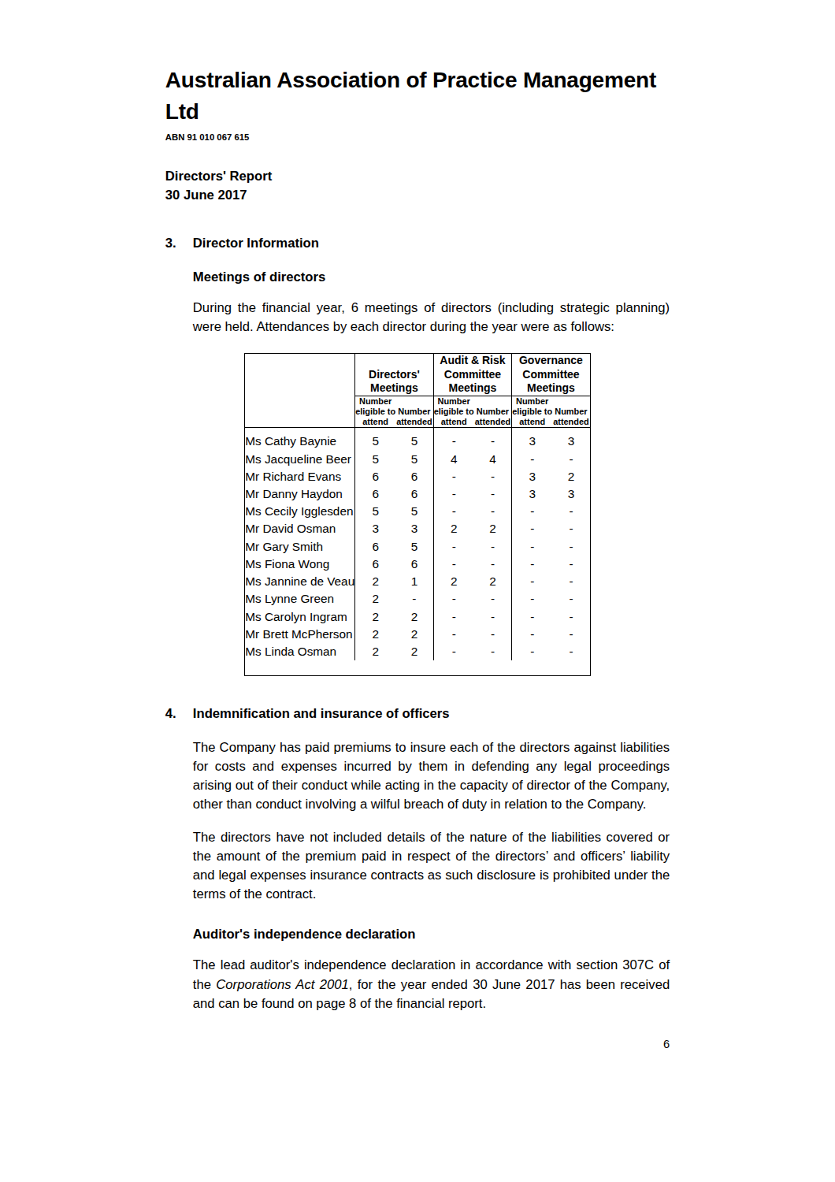Australian Association of Practice Management Ltd
ABN 91 010 067 615
Directors' Report
30 June 2017
3. Director Information
Meetings of directors
During the financial year, 6 meetings of directors (including strategic planning) were held. Attendances by each director during the year were as follows:
| | Directors' Meetings | Audit & Risk Committee Meetings | Governance Committee Meetings |
| --- | --- | --- | --- |
| Number eligible to attend | Number attended | Number eligible to attend | Number attended | Number eligible to attend | Number attended |
| Ms Cathy Baynie | 5 | 5 | - | - | 3 | 3 |
| Ms Jacqueline Beer | 5 | 5 | 4 | 4 | - | - |
| Mr Richard Evans | 6 | 6 | - | - | 3 | 2 |
| Mr Danny Haydon | 6 | 6 | - | - | 3 | 3 |
| Ms Cecily Igglesden | 5 | 5 | - | - | - | - |
| Mr David Osman | 3 | 3 | 2 | 2 | - | - |
| Mr Gary Smith | 6 | 5 | - | - | - | - |
| Ms Fiona Wong | 6 | 6 | - | - | - | - |
| Ms Jannine de Veau | 2 | 1 | 2 | 2 | - | - |
| Ms Lynne Green | 2 | - | - | - | - | - |
| Ms Carolyn Ingram | 2 | 2 | - | - | - | - |
| Mr Brett McPherson | 2 | 2 | - | - | - | - |
| Ms Linda Osman | 2 | 2 | - | - | - | - |
4. Indemnification and insurance of officers
The Company has paid premiums to insure each of the directors against liabilities for costs and expenses incurred by them in defending any legal proceedings arising out of their conduct while acting in the capacity of director of the Company, other than conduct involving a wilful breach of duty in relation to the Company.
The directors have not included details of the nature of the liabilities covered or the amount of the premium paid in respect of the directors’ and officers’ liability and legal expenses insurance contracts as such disclosure is prohibited under the terms of the contract.
Auditor's independence declaration
The lead auditor's independence declaration in accordance with section 307C of the Corporations Act 2001, for the year ended 30 June 2017 has been received and can be found on page 8 of the financial report.
6